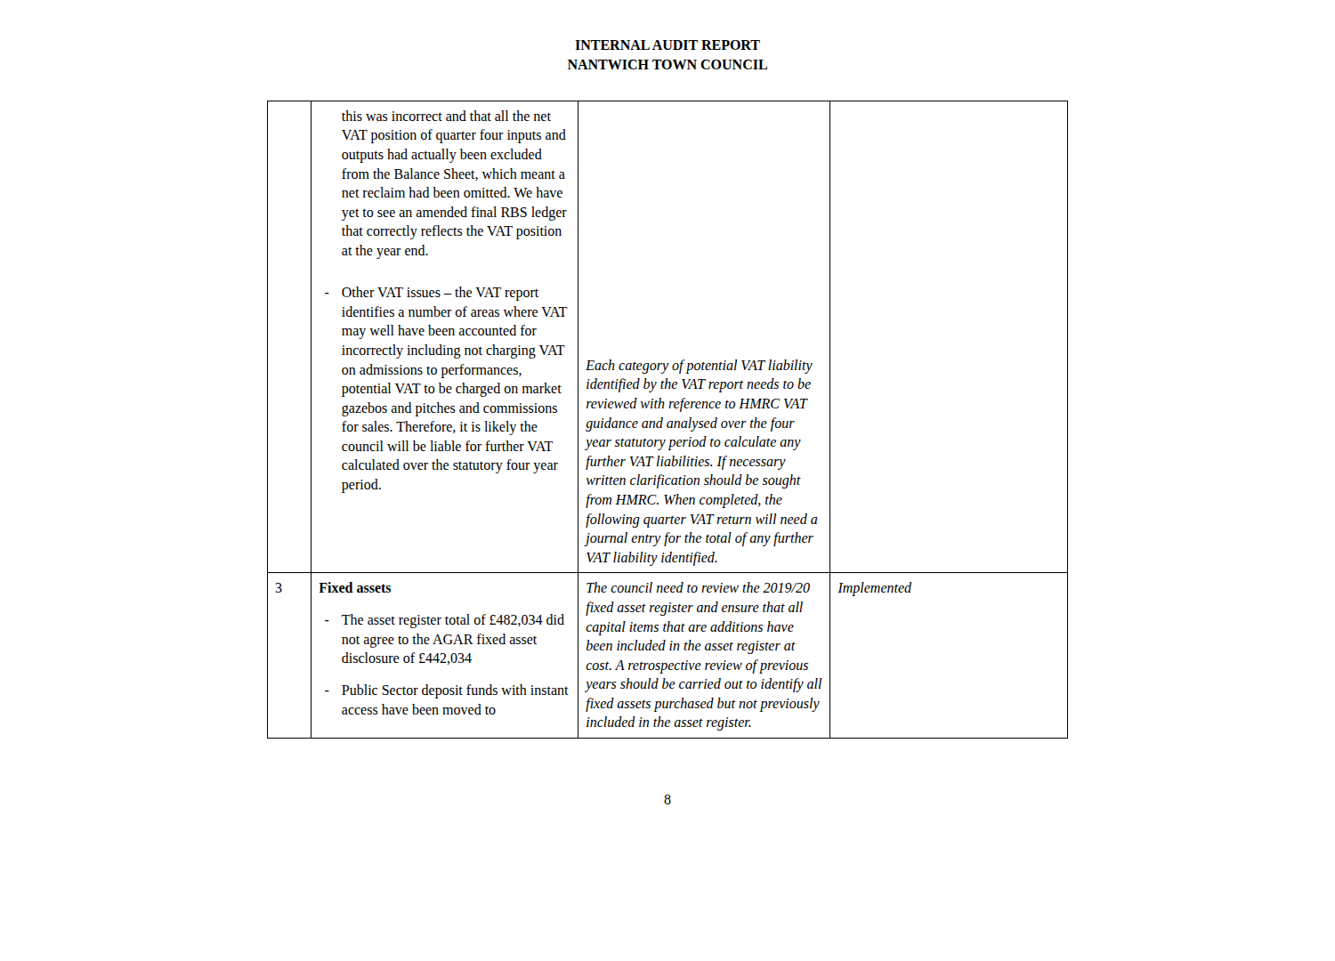INTERNAL AUDIT REPORT
NANTWICH TOWN COUNCIL
| | this was incorrect and that all the net VAT position of quarter four inputs and outputs had actually been excluded from the Balance Sheet, which meant a net reclaim had been omitted. We have yet to see an amended final RBS ledger that correctly reflects the VAT position at the year end. Other VAT issues – the VAT report identifies a number of areas where VAT may well have been accounted for incorrectly including not charging VAT on admissions to performances, potential VAT to be charged on market gazebos and pitches and commissions for sales. Therefore, it is likely the council will be liable for further VAT calculated over the statutory four year period. | Each category of potential VAT liability identified by the VAT report needs to be reviewed with reference to HMRC VAT guidance and analysed over the four year statutory period to calculate any further VAT liabilities. If necessary written clarification should be sought from HMRC. When completed, the following quarter VAT return will need a journal entry for the total of any further VAT liability identified. | |
| 3 | Fixed assets The asset register total of £482,034 did not agree to the AGAR fixed asset disclosure of £442,034 Public Sector deposit funds with instant access have been moved to | The council need to review the 2019/20 fixed asset register and ensure that all capital items that are additions have been included in the asset register at cost. A retrospective review of previous years should be carried out to identify all fixed assets purchased but not previously included in the asset register. | Implemented |
8